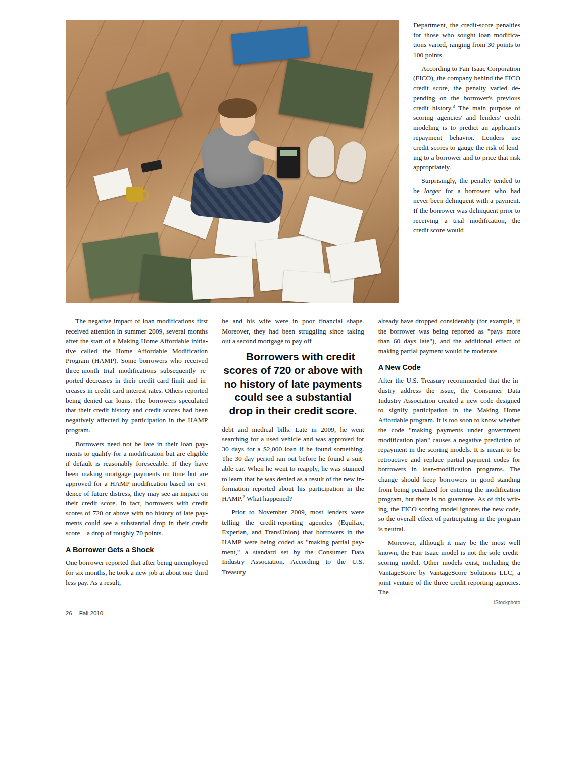Department, the credit-score penalties for those who sought loan modifications varied, ranging from 30 points to 100 points.
According to Fair Isaac Corporation (FICO), the company behind the FICO credit score, the penalty varied depending on the borrower's previous credit history.3 The main purpose of scoring agencies' and lenders' credit modeling is to predict an applicant's repayment behavior. Lenders use credit scores to gauge the risk of lending to a borrower and to price that risk appropriately.
Surprisingly, the penalty tended to be larger for a borrower who had never been delinquent with a payment. If the borrower was delinquent prior to receiving a trial modification, the credit score would
The negative impact of loan modifications first received attention in summer 2009, several months after the start of a Making Home Affordable initiative called the Home Affordable Modification Program (HAMP). Some borrowers who received three-month trial modifications subsequently reported decreases in their credit card limit and increases in credit card interest rates. Others reported being denied car loans. The borrowers speculated that their credit history and credit scores had been negatively affected by participation in the HAMP program.
Borrowers need not be late in their loan payments to qualify for a modification but are eligible if default is reasonably foreseeable. If they have been making mortgage payments on time but are approved for a HAMP modification based on evidence of future distress, they may see an impact on their credit score. In fact, borrowers with credit scores of 720 or above with no history of late payments could see a substantial drop in their credit score—a drop of roughly 70 points.
A Borrower Gets a Shock
One borrower reported that after being unemployed for six months, he took a new job at about one-third less pay. As a result,
he and his wife were in poor financial shape. Moreover, they had been struggling since taking out a second mortgage to pay off
Borrowers with credit scores of 720 or above with no history of late payments could see a substantial drop in their credit score.
debt and medical bills. Late in 2009, he went searching for a used vehicle and was approved for 30 days for a $2,000 loan if he found something. The 30-day period ran out before he found a suitable car. When he went to reapply, he was stunned to learn that he was denied as a result of the new information reported about his participation in the HAMP.2 What happened?
Prior to November 2009, most lenders were telling the credit-reporting agencies (Equifax, Experian, and TransUnion) that borrowers in the HAMP were being coded as "making partial payment," a standard set by the Consumer Data Industry Association. According to the U.S. Treasury
already have dropped considerably (for example, if the borrower was being reported as "pays more than 60 days late"), and the additional effect of making partial payment would be moderate.
A New Code
After the U.S. Treasury recommended that the industry address the issue, the Consumer Data Industry Association created a new code designed to signify participation in the Making Home Affordable program. It is too soon to know whether the code "making payments under government modification plan" causes a negative prediction of repayment in the scoring models. It is meant to be retroactive and replace partial-payment codes for borrowers in loan-modification programs. The change should keep borrowers in good standing from being penalized for entering the modification program, but there is no guarantee. As of this writing, the FICO scoring model ignores the new code, so the overall effect of participating in the program is neutral.
Moreover, although it may be the most well known, the Fair Isaac model is not the sole credit-scoring model. Other models exist, including the VantageScore by VantageScore Solutions LLC, a joint venture of the three credit-reporting agencies. The
iStockphoto
26 Fall 2010